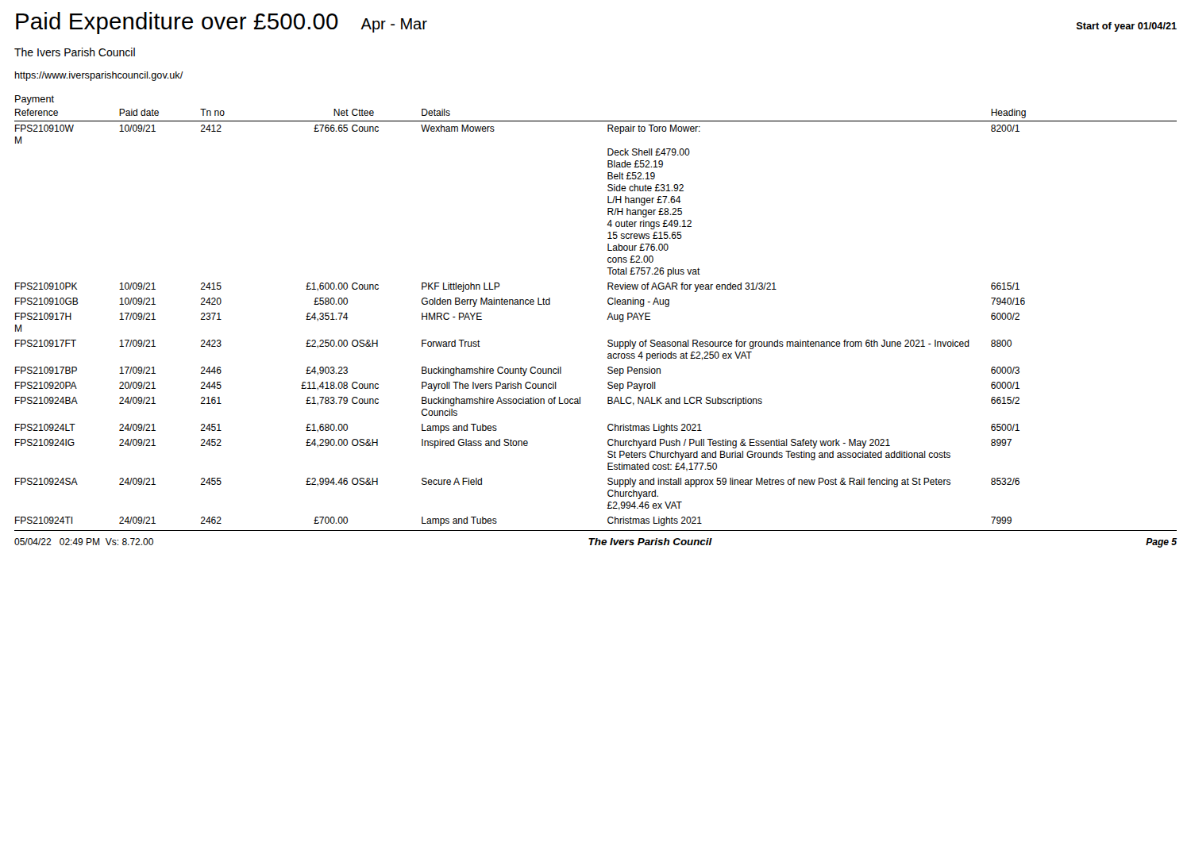Paid Expenditure over £500.00
Apr - Mar Start of year 01/04/21
The Ivers Parish Council
https://www.iversparishcouncil.gov.uk/
Payment
| Reference | Paid date | Tn no | Net | Cttee | Details | | Heading |
| --- | --- | --- | --- | --- | --- | --- | --- |
| FPS210910W M | 10/09/21 | 2412 | £766.65 | Counc | Wexham Mowers | Repair to Toro Mower: Deck Shell £479.00 Blade £52.19 Belt £52.19 Side chute £31.92 L/H hanger £7.64 R/H hanger £8.25 4 outer rings £49.12 15 screws £15.65 Labour £76.00 cons £2.00 Total £757.26 plus vat | 8200/1 |
| FPS210910PK | 10/09/21 | 2415 | £1,600.00 | Counc | PKF Littlejohn LLP | Review of AGAR for year ended 31/3/21 | 6615/1 |
| FPS210910GB | 10/09/21 | 2420 | £580.00 | | Golden Berry Maintenance Ltd | Cleaning - Aug | 7940/16 |
| FPS210917H M | 17/09/21 | 2371 | £4,351.74 | | HMRC - PAYE | Aug PAYE | 6000/2 |
| FPS210917FT | 17/09/21 | 2423 | £2,250.00 | OS&H | Forward Trust | Supply of Seasonal Resource for grounds maintenance from 6th June 2021 - Invoiced across 4 periods at £2,250 ex VAT | 8800 |
| FPS210917BP | 17/09/21 | 2446 | £4,903.23 | | Buckinghamshire County Council | Sep Pension | 6000/3 |
| FPS210920PA | 20/09/21 | 2445 | £11,418.08 | Counc | Payroll The Ivers Parish Council | Sep Payroll | 6000/1 |
| FPS210924BA | 24/09/21 | 2161 | £1,783.79 | Counc | Buckinghamshire Association of Local Councils | BALC, NALK and LCR Subscriptions | 6615/2 |
| FPS210924LT | 24/09/21 | 2451 | £1,680.00 | | Lamps and Tubes | Christmas Lights 2021 | 6500/1 |
| FPS210924IG | 24/09/21 | 2452 | £4,290.00 | OS&H | Inspired Glass and Stone | Churchyard Push / Pull Testing & Essential Safety work - May 2021 St Peters Churchyard and Burial Grounds Testing and associated additional costs Estimated cost: £4,177.50 | 8997 |
| FPS210924SA | 24/09/21 | 2455 | £2,994.46 | OS&H | Secure A Field | Supply and install approx 59 linear Metres of new Post & Rail fencing at St Peters Churchyard. £2,994.46 ex VAT | 8532/6 |
| FPS210924TI | 24/09/21 | 2462 | £700.00 | | Lamps and Tubes | Christmas Lights 2021 | 7999 |
05/04/22 02:49 PM Vs: 8.72.00 The Ivers Parish Council Page 5